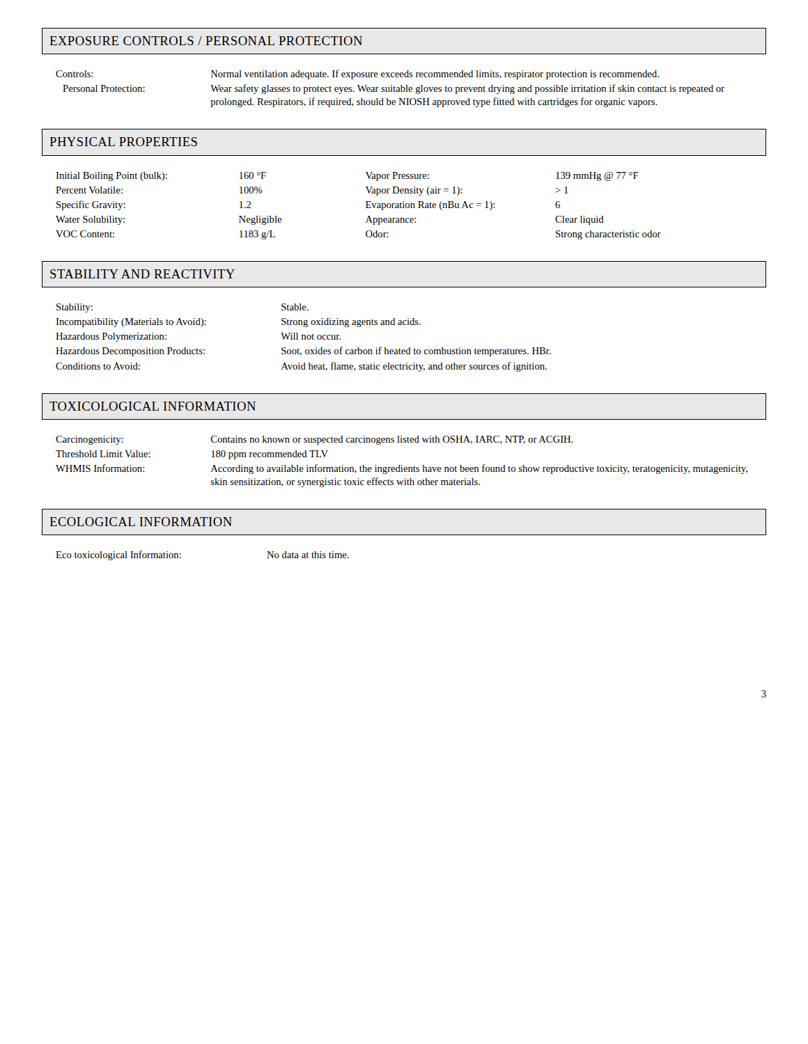EXPOSURE CONTROLS / PERSONAL PROTECTION
| Controls: | Normal ventilation adequate. If exposure exceeds recommended limits, respirator protection is recommended. |
| Personal Protection: | Wear safety glasses to protect eyes. Wear suitable gloves to prevent drying and possible irritation if skin contact is repeated or prolonged. Respirators, if required, should be NIOSH approved type fitted with cartridges for organic vapors. |
PHYSICAL PROPERTIES
| Initial Boiling Point (bulk): | 160 °F | Vapor Pressure: | 139 mmHg @ 77 °F |
| Percent Volatile: | 100% | Vapor Density (air = 1): | > 1 |
| Specific Gravity: | 1.2 | Evaporation Rate (nBu Ac = 1): | 6 |
| Water Solubility: | Negligible | Appearance: | Clear liquid |
| VOC Content: | 1183 g/L | Odor: | Strong characteristic odor |
STABILITY AND REACTIVITY
| Stability: | Stable. |
| Incompatibility (Materials to Avoid): | Strong oxidizing agents and acids. |
| Hazardous Polymerization: | Will not occur. |
| Hazardous Decomposition Products: | Soot, oxides of carbon if heated to combustion temperatures. HBr. |
| Conditions to Avoid: | Avoid heat, flame, static electricity, and other sources of ignition. |
TOXICOLOGICAL INFORMATION
| Carcinogenicity: | Contains no known or suspected carcinogens listed with OSHA, IARC, NTP, or ACGIH. |
| Threshold Limit Value: | 180 ppm recommended TLV |
| WHMIS Information: | According to available information, the ingredients have not been found to show reproductive toxicity, teratogenicity, mutagenicity, skin sensitization, or synergistic toxic effects with other materials. |
ECOLOGICAL INFORMATION
| Eco toxicological Information: | No data at this time. |
3